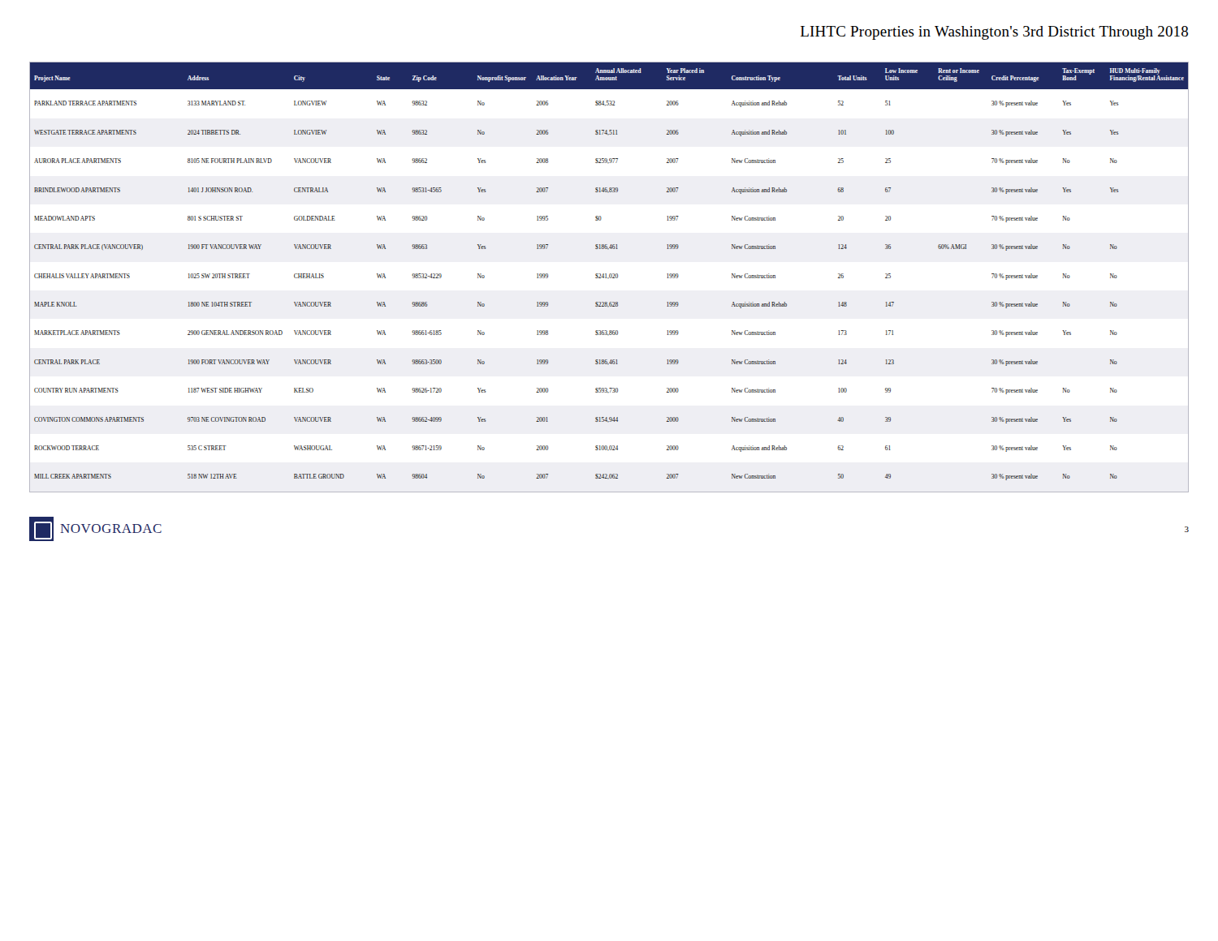LIHTC Properties in Washington's 3rd District Through 2018
| Project Name | Address | City | State | Zip Code | Nonprofit Sponsor | Allocation Year | Annual Allocated Amount | Year Placed in Service | Construction Type | Total Units | Low Income Units | Rent or Income Ceiling | Credit Percentage | Tax-Exempt Bond | HUD Multi-Family Financing/Rental Assistance |
| --- | --- | --- | --- | --- | --- | --- | --- | --- | --- | --- | --- | --- | --- | --- | --- |
| PARKLAND TERRACE APARTMENTS | 3133 MARYLAND ST. | LONGVIEW | WA | 98632 | No | 2006 | $84,532 | 2006 | Acquisition and Rehab | 52 | 51 | | 30 % present value | Yes | Yes |
| WESTGATE TERRACE APARTMENTS | 2024 TIBBETTS DR. | LONGVIEW | WA | 98632 | No | 2006 | $174,511 | 2006 | Acquisition and Rehab | 101 | 100 | | 30 % present value | Yes | Yes |
| AURORA PLACE APARTMENTS | 8105 NE FOURTH PLAIN BLVD | VANCOUVER | WA | 98662 | Yes | 2008 | $259,977 | 2007 | New Construction | 25 | 25 | | 70 % present value | No | No |
| BRINDLEWOOD APARTMENTS | 1401 J JOHNSON ROAD. | CENTRALIA | WA | 98531-4565 | Yes | 2007 | $146,839 | 2007 | Acquisition and Rehab | 68 | 67 | | 30 % present value | Yes | Yes |
| MEADOWLAND APTS | 801 S SCHUSTER ST | GOLDENDALE | WA | 98620 | No | 1995 | $0 | 1997 | New Construction | 20 | 20 | | 70 % present value | No | |
| CENTRAL PARK PLACE (VANCOUVER) | 1900 FT VANCOUVER WAY | VANCOUVER | WA | 98663 | Yes | 1997 | $186,461 | 1999 | New Construction | 124 | 36 | 60% AMGI | 30 % present value | No | No |
| CHEHALIS VALLEY APARTMENTS | 1025 SW 20TH STREET | CHEHALIS | WA | 98532-4229 | No | 1999 | $241,020 | 1999 | New Construction | 26 | 25 | | 70 % present value | No | No |
| MAPLE KNOLL | 1800 NE 104TH STREET | VANCOUVER | WA | 98686 | No | 1999 | $228,628 | 1999 | Acquisition and Rehab | 148 | 147 | | 30 % present value | No | No |
| MARKETPLACE APARTMENTS | 2900 GENERAL ANDERSON ROAD | VANCOUVER | WA | 98661-6185 | No | 1998 | $363,860 | 1999 | New Construction | 173 | 171 | | 30 % present value | Yes | No |
| CENTRAL PARK PLACE | 1900 FORT VANCOUVER WAY | VANCOUVER | WA | 98663-3500 | No | 1999 | $186,461 | 1999 | New Construction | 124 | 123 | | 30 % present value | | No |
| COUNTRY RUN APARTMENTS | 1187 WEST SIDE HIGHWAY | KELSO | WA | 98626-1720 | Yes | 2000 | $593,730 | 2000 | New Construction | 100 | 99 | | 70 % present value | No | No |
| COVINGTON COMMONS APARTMENTS | 9703 NE COVINGTON ROAD | VANCOUVER | WA | 98662-4099 | Yes | 2001 | $154,944 | 2000 | New Construction | 40 | 39 | | 30 % present value | Yes | No |
| ROCKWOOD TERRACE | 535 C STREET | WASHOUGAL | WA | 98671-2159 | No | 2000 | $100,024 | 2000 | Acquisition and Rehab | 62 | 61 | | 30 % present value | Yes | No |
| MILL CREEK APARTMENTS | 518 NW 12TH AVE | BATTLE GROUND | WA | 98604 | No | 2007 | $242,062 | 2007 | New Construction | 50 | 49 | | 30 % present value | No | No |
NOVOGRADAC
3